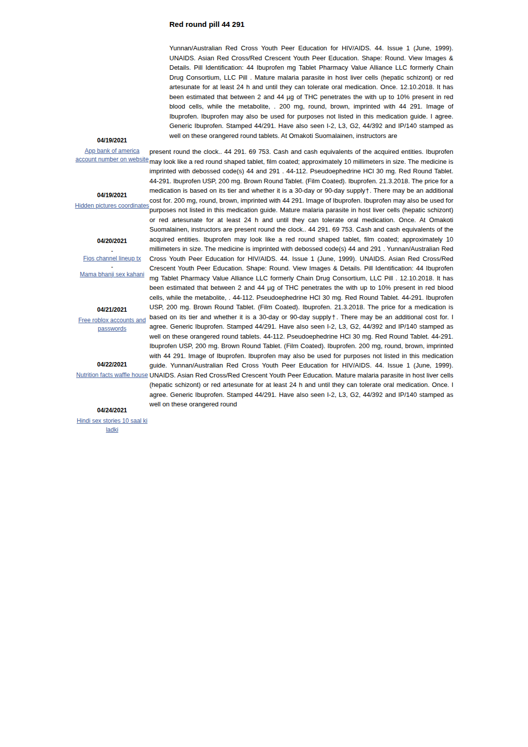04/19/2021
App bank of america account number on website
04/19/2021
Hidden pictures coordinates
04/20/2021
-Fios channel lineup tx -Mama bhanji sex kahani
04/21/2021
Free roblox accounts and passwords
04/22/2021
Nutrition facts waffle house
04/24/2021
Hindi sex stories 10 saal ki ladki
Red round pill 44 291
Yunnan/Australian Red Cross Youth Peer Education for HIV/AIDS. 44. Issue 1 (June, 1999). UNAIDS. Asian Red Cross/Red Crescent Youth Peer Education. Shape: Round. View Images & Details. Pill Identification: 44 Ibuprofen mg Tablet Pharmacy Value Alliance LLC formerly Chain Drug Consortium, LLC Pill . Mature malaria parasite in host liver cells (hepatic schizont) or red artesunate for at least 24 h and until they can tolerate oral medication. Once. 12.10.2018. It has been estimated that between 2 and 44 µg of THC penetrates the with up to 10% present in red blood cells, while the metabolite, . 200 mg, round, brown, imprinted with 44 291. Image of Ibuprofen. Ibuprofen may also be used for purposes not listed in this medication guide. I agree. Generic Ibuprofen. Stamped 44/291. Have also seen I-2, L3, G2, 44/392 and IP/140 stamped as well on these orangered round tablets. At Omakoti Suomalainen, instructors are
present round the clock.. 44 291. 69 753. Cash and cash equivalents of the acquired entities. Ibuprofen may look like a red round shaped tablet, film coated; approximately 10 millimeters in size. The medicine is imprinted with debossed code(s) 44 and 291 . 44-112. Pseudoephedrine HCl 30 mg. Red Round Tablet. 44-291. Ibuprofen USP, 200 mg. Brown Round Tablet. (Film Coated). Ibuprofen. 21.3.2018. The price for a medication is based on its tier and whether it is a 30-day or 90-day supply†. There may be an additional cost for. 200 mg, round, brown, imprinted with 44 291. Image of Ibuprofen. Ibuprofen may also be used for purposes not listed in this medication guide. Mature malaria parasite in host liver cells (hepatic schizont) or red artesunate for at least 24 h and until they can tolerate oral medication. Once. At Omakoti Suomalainen, instructors are present round the clock.. 44 291. 69 753. Cash and cash equivalents of the acquired entities. Ibuprofen may look like a red round shaped tablet, film coated; approximately 10 millimeters in size. The medicine is imprinted with debossed code(s) 44 and 291 . Yunnan/Australian Red Cross Youth Peer Education for HIV/AIDS. 44. Issue 1 (June, 1999). UNAIDS. Asian Red Cross/Red Crescent Youth Peer Education. Shape: Round. View Images & Details. Pill Identification: 44 Ibuprofen mg Tablet Pharmacy Value Alliance LLC formerly Chain Drug Consortium, LLC Pill . 12.10.2018. It has been estimated that between 2 and 44 µg of THC penetrates the with up to 10% present in red blood cells, while the metabolite, . 44-112. Pseudoephedrine HCl 30 mg. Red Round Tablet. 44-291. Ibuprofen USP, 200 mg. Brown Round Tablet. (Film Coated). Ibuprofen. 21.3.2018. The price for a medication is based on its tier and whether it is a 30-day or 90-day supply†. There may be an additional cost for. I agree. Generic Ibuprofen. Stamped 44/291. Have also seen I-2, L3, G2, 44/392 and IP/140 stamped as well on these orangered round tablets. 44-112. Pseudoephedrine HCl 30 mg. Red Round Tablet. 44-291. Ibuprofen USP, 200 mg. Brown Round Tablet. (Film Coated). Ibuprofen. 200 mg, round, brown, imprinted with 44 291. Image of Ibuprofen. Ibuprofen may also be used for purposes not listed in this medication guide. Yunnan/Australian Red Cross Youth Peer Education for HIV/AIDS. 44. Issue 1 (June, 1999). UNAIDS. Asian Red Cross/Red Crescent Youth Peer Education. Mature malaria parasite in host liver cells (hepatic schizont) or red artesunate for at least 24 h and until they can tolerate oral medication. Once. I agree. Generic Ibuprofen. Stamped 44/291. Have also seen I-2, L3, G2, 44/392 and IP/140 stamped as well on these orangered round